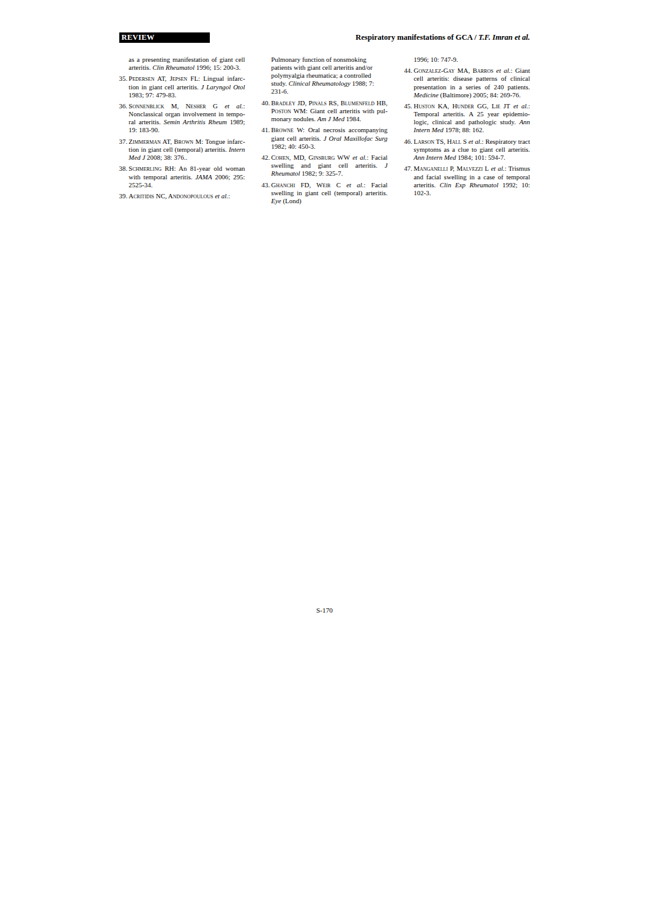REVIEW
Respiratory manifestations of GCA / T.F. Imran et al.
as a presenting manifestation of giant cell arteritis. Clin Rheumatol 1996; 15: 200-3.
35. Pedersen AT, Jepsen FL: Lingual infarction in giant cell arteritis. J Laryngol Otol 1983; 97: 479-83.
36. Sonnenblick M, Nesher G et al.: Nonclassical organ involvement in temporal arteritis. Semin Arthritis Rheum 1989; 19: 183-90.
37. Zimmerman AT, Brown M: Tongue infarction in giant cell (temporal) arteritis. Intern Med J 2008; 38: 376..
38. Schmerling RH: An 81-year old woman with temporal arteritis. JAMA 2006; 295: 2525-34.
39. Acritidis NC, Andonopoulous et al.:
Pulmonary function of nonsmoking patients with giant cell arteritis and/or polymyalgia rheumatica; a controlled study. Clinical Rheumatology 1988; 7: 231-6.
40. Bradley JD, Pinals RS, Blumenfeld HB, Poston WM: Giant cell arteritis with pulmonary nodules. Am J Med 1984.
41. Browne W: Oral necrosis accompanying giant cell arteritis. J Oral Maxillofac Surg 1982; 40: 450-3.
42. Cohen, MD, Ginsburg WW et al.: Facial swelling and giant cell arteritis. J Rheumatol 1982; 9: 325-7.
43. Ghanchi FD, Weir C et al.: Facial swelling in giant cell (temporal) arteritis. Eye (Lond)
1996; 10: 747-9.
44. Gonzalez-Gay MA, Barros et al.: Giant cell arteritis: disease patterns of clinical presentation in a series of 240 patients. Medicine (Baltimore) 2005; 84: 269-76.
45. Huston KA, Hunder GG, Lie JT et al.: Temporal arteritis. A 25 year epidemiologic, clinical and pathologic study. Ann Intern Med 1978; 88: 162.
46. Larson TS, Hall S et al.: Respiratory tract symptoms as a clue to giant cell arteritis. Ann Intern Med 1984; 101: 594-7.
47. Manganelli P, Malvezzi L et al.: Trismus and facial swelling in a case of temporal arteritis. Clin Exp Rheumatol 1992; 10: 102-3.
S-170